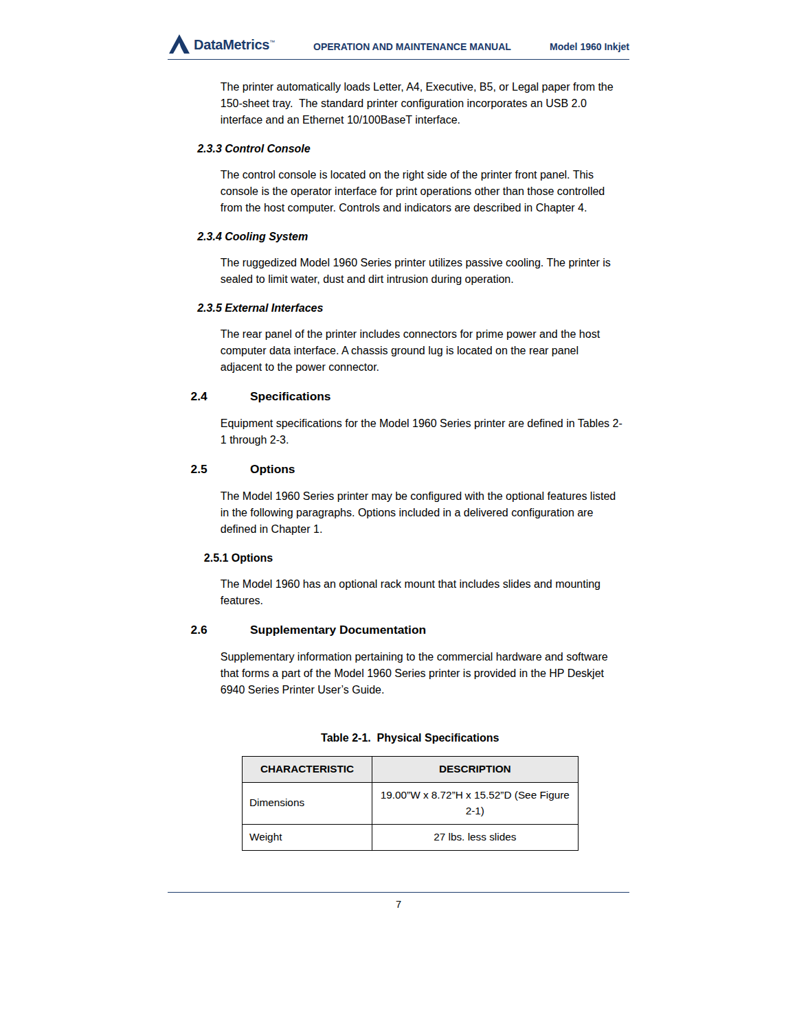Data Metrics™
OPERATION AND MAINTENANCE MANUAL
Model 1960 Inkjet
The printer automatically loads Letter, A4, Executive, B5, or Legal paper from the 150-sheet tray. The standard printer configuration incorporates an USB 2.0 interface and an Ethernet 10/100BaseT interface.
2.3.3 Control Console
The control console is located on the right side of the printer front panel. This console is the operator interface for print operations other than those controlled from the host computer. Controls and indicators are described in Chapter 4.
2.3.4 Cooling System
The ruggedized Model 1960 Series printer utilizes passive cooling. The printer is sealed to limit water, dust and dirt intrusion during operation.
2.3.5 External Interfaces
The rear panel of the printer includes connectors for prime power and the host computer data interface. A chassis ground lug is located on the rear panel adjacent to the power connector.
2.4 Specifications
Equipment specifications for the Model 1960 Series printer are defined in Tables 2-1 through 2-3.
2.5 Options
The Model 1960 Series printer may be configured with the optional features listed in the following paragraphs. Options included in a delivered configuration are defined in Chapter 1.
2.5.1 Options
The Model 1960 has an optional rack mount that includes slides and mounting features.
2.6 Supplementary Documentation
Supplementary information pertaining to the commercial hardware and software that forms a part of the Model 1960 Series printer is provided in the HP Deskjet 6940 Series Printer User’s Guide.
Table 2-1. Physical Specifications
| CHARACTERISTIC | DESCRIPTION |
| --- | --- |
| Dimensions | 19.00”W x 8.72”H x 15.52”D (See Figure 2-1) |
| Weight | 27 lbs. less slides |
7